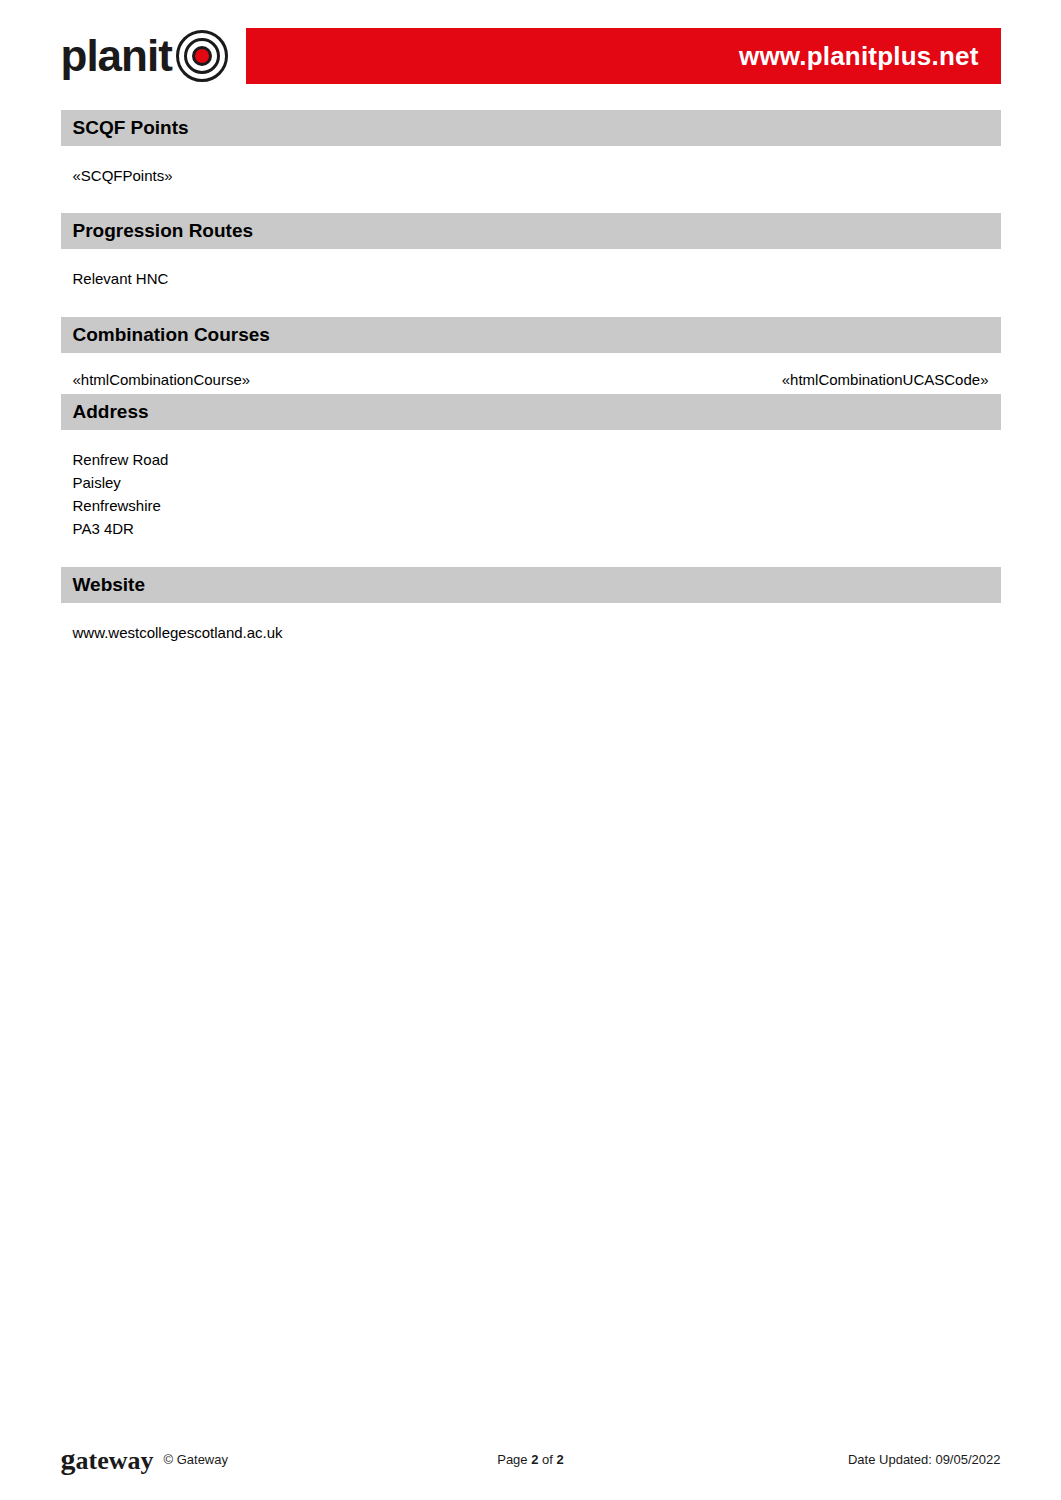planit
www.planitplus.net
SCQF Points
«SCQFPoints»
Progression Routes
Relevant HNC
Combination Courses
«htmlCombinationCourse» «htmlCombinationUCASCode»
Address
Renfrew Road
Paisley
Renfrewshire
PA3 4DR
Website
www.westcollegescotland.ac.uk
gateway © Gateway
Page 2 of 2
Date Updated: 09/05/2022